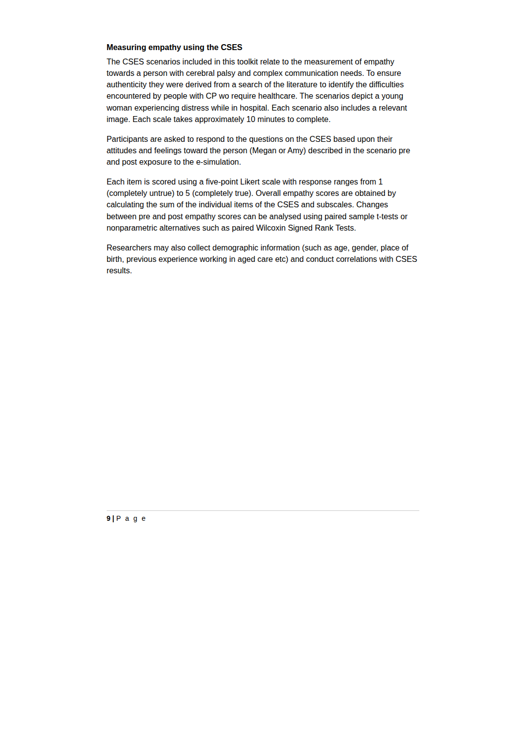Measuring empathy using the CSES
The CSES scenarios included in this toolkit relate to the measurement of empathy towards a person with cerebral palsy and complex communication needs. To ensure authenticity they were derived from a search of the literature to identify the difficulties encountered by people with CP wo require healthcare. The scenarios depict a young woman experiencing distress while in hospital. Each scenario also includes a relevant image. Each scale takes approximately 10 minutes to complete.
Participants are asked to respond to the questions on the CSES based upon their attitudes and feelings toward the person (Megan or Amy) described in the scenario pre and post exposure to the e-simulation.
Each item is scored using a five-point Likert scale with response ranges from 1 (completely untrue) to 5 (completely true). Overall empathy scores are obtained by calculating the sum of the individual items of the CSES and subscales. Changes between pre and post empathy scores can be analysed using paired sample t-tests or nonparametric alternatives such as paired Wilcoxin Signed Rank Tests.
Researchers may also collect demographic information (such as age, gender, place of birth, previous experience working in aged care etc) and conduct correlations with CSES results.
9 | P a g e